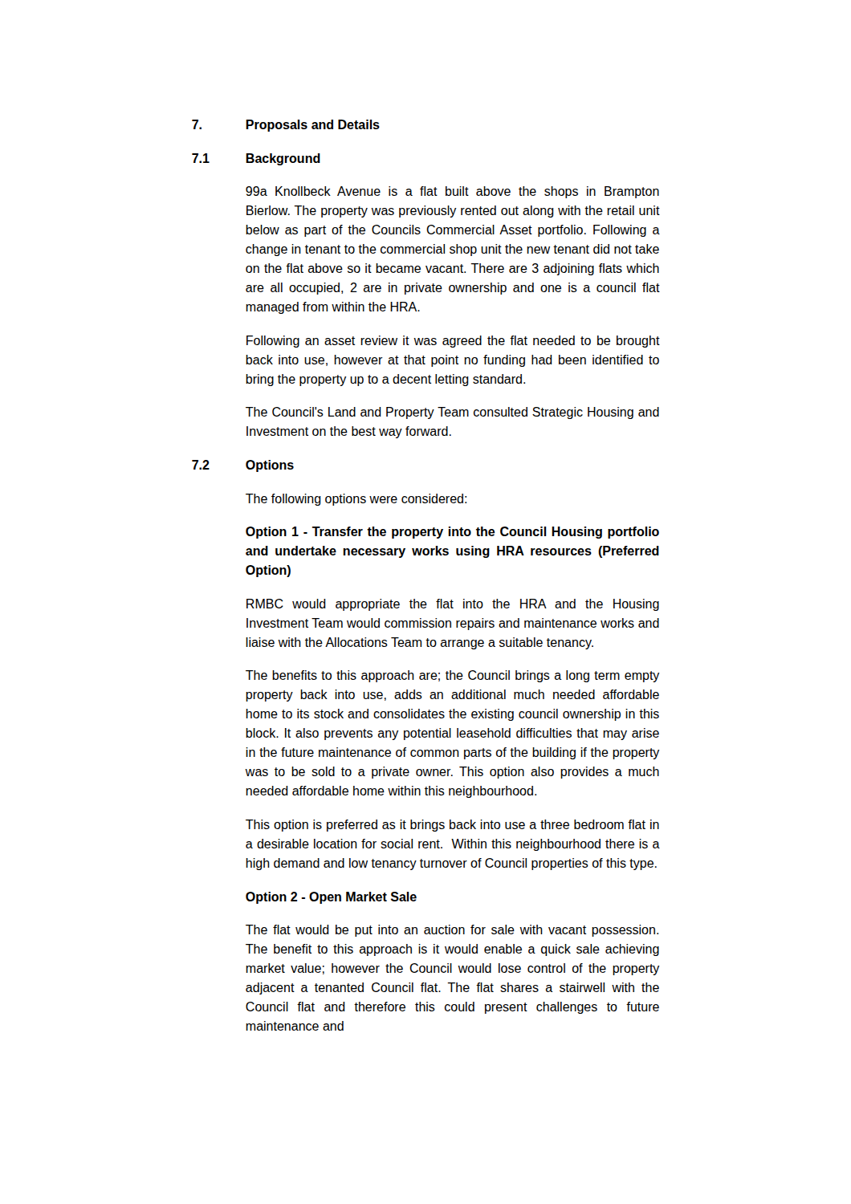7.
Proposals and Details
7.1
Background
99a Knollbeck Avenue is a flat built above the shops in Brampton Bierlow. The property was previously rented out along with the retail unit below as part of the Councils Commercial Asset portfolio. Following a change in tenant to the commercial shop unit the new tenant did not take on the flat above so it became vacant. There are 3 adjoining flats which are all occupied, 2 are in private ownership and one is a council flat managed from within the HRA.
Following an asset review it was agreed the flat needed to be brought back into use, however at that point no funding had been identified to bring the property up to a decent letting standard.
The Council's Land and Property Team consulted Strategic Housing and Investment on the best way forward.
7.2
Options
The following options were considered:
Option 1 - Transfer the property into the Council Housing portfolio and undertake necessary works using HRA resources (Preferred Option)
RMBC would appropriate the flat into the HRA and the Housing Investment Team would commission repairs and maintenance works and liaise with the Allocations Team to arrange a suitable tenancy.
The benefits to this approach are; the Council brings a long term empty property back into use, adds an additional much needed affordable home to its stock and consolidates the existing council ownership in this block. It also prevents any potential leasehold difficulties that may arise in the future maintenance of common parts of the building if the property was to be sold to a private owner. This option also provides a much needed affordable home within this neighbourhood.
This option is preferred as it brings back into use a three bedroom flat in a desirable location for social rent. Within this neighbourhood there is a high demand and low tenancy turnover of Council properties of this type.
Option 2 - Open Market Sale
The flat would be put into an auction for sale with vacant possession. The benefit to this approach is it would enable a quick sale achieving market value; however the Council would lose control of the property adjacent a tenanted Council flat. The flat shares a stairwell with the Council flat and therefore this could present challenges to future maintenance and